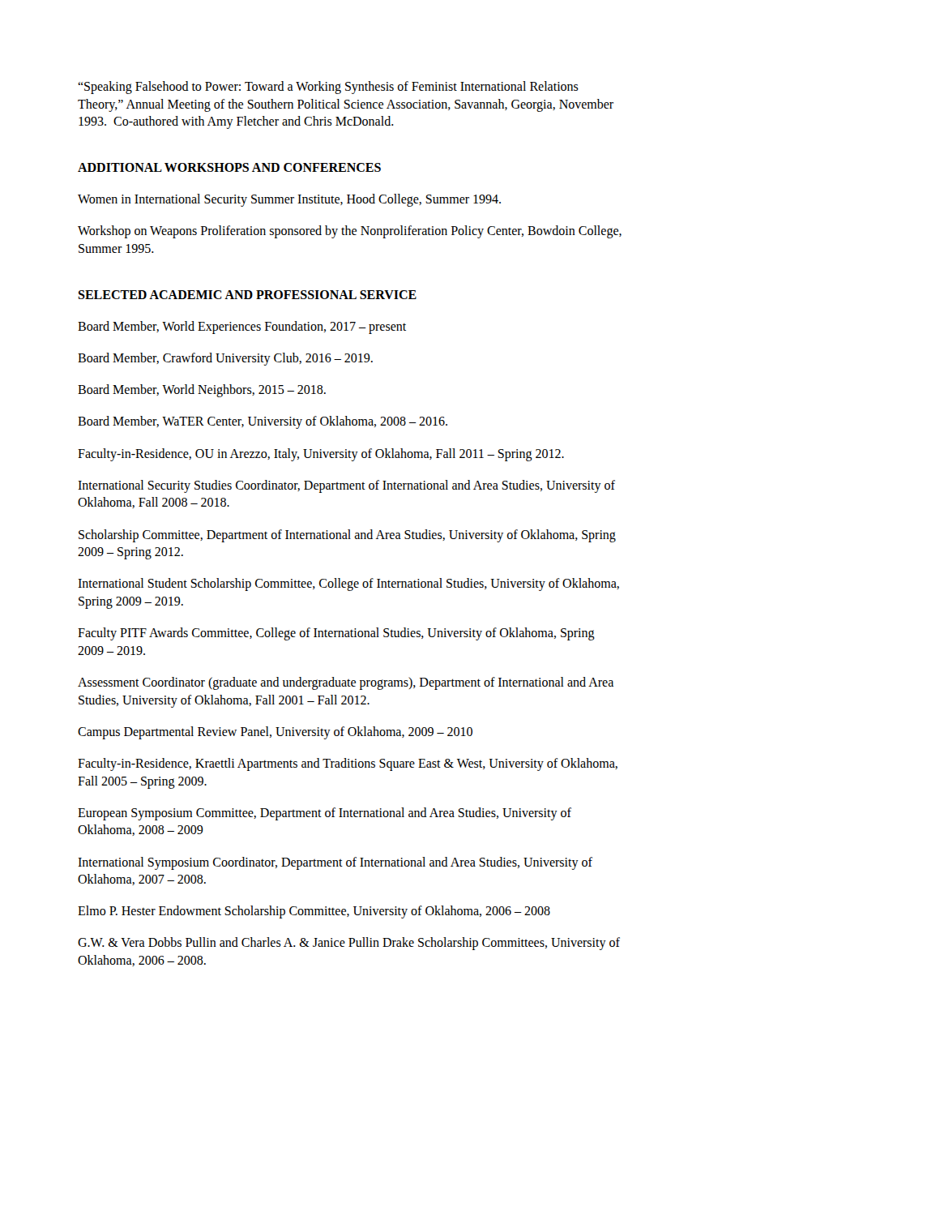“Speaking Falsehood to Power: Toward a Working Synthesis of Feminist International Relations Theory,” Annual Meeting of the Southern Political Science Association, Savannah, Georgia, November 1993. Co-authored with Amy Fletcher and Chris McDonald.
Additional Workshops and Conferences
Women in International Security Summer Institute, Hood College, Summer 1994.
Workshop on Weapons Proliferation sponsored by the Nonproliferation Policy Center, Bowdoin College, Summer 1995.
Selected Academic and Professional Service
Board Member, World Experiences Foundation, 2017 – present
Board Member, Crawford University Club, 2016 – 2019.
Board Member, World Neighbors, 2015 – 2018.
Board Member, WaTER Center, University of Oklahoma, 2008 – 2016.
Faculty-in-Residence, OU in Arezzo, Italy, University of Oklahoma, Fall 2011 – Spring 2012.
International Security Studies Coordinator, Department of International and Area Studies, University of Oklahoma, Fall 2008 – 2018.
Scholarship Committee, Department of International and Area Studies, University of Oklahoma, Spring 2009 – Spring 2012.
International Student Scholarship Committee, College of International Studies, University of Oklahoma, Spring 2009 – 2019.
Faculty PITF Awards Committee, College of International Studies, University of Oklahoma, Spring 2009 – 2019.
Assessment Coordinator (graduate and undergraduate programs), Department of International and Area Studies, University of Oklahoma, Fall 2001 – Fall 2012.
Campus Departmental Review Panel, University of Oklahoma, 2009 – 2010
Faculty-in-Residence, Kraettli Apartments and Traditions Square East & West, University of Oklahoma, Fall 2005 – Spring 2009.
European Symposium Committee, Department of International and Area Studies, University of Oklahoma, 2008 – 2009
International Symposium Coordinator, Department of International and Area Studies, University of Oklahoma, 2007 – 2008.
Elmo P. Hester Endowment Scholarship Committee, University of Oklahoma, 2006 – 2008
G.W. & Vera Dobbs Pullin and Charles A. & Janice Pullin Drake Scholarship Committees, University of Oklahoma, 2006 – 2008.